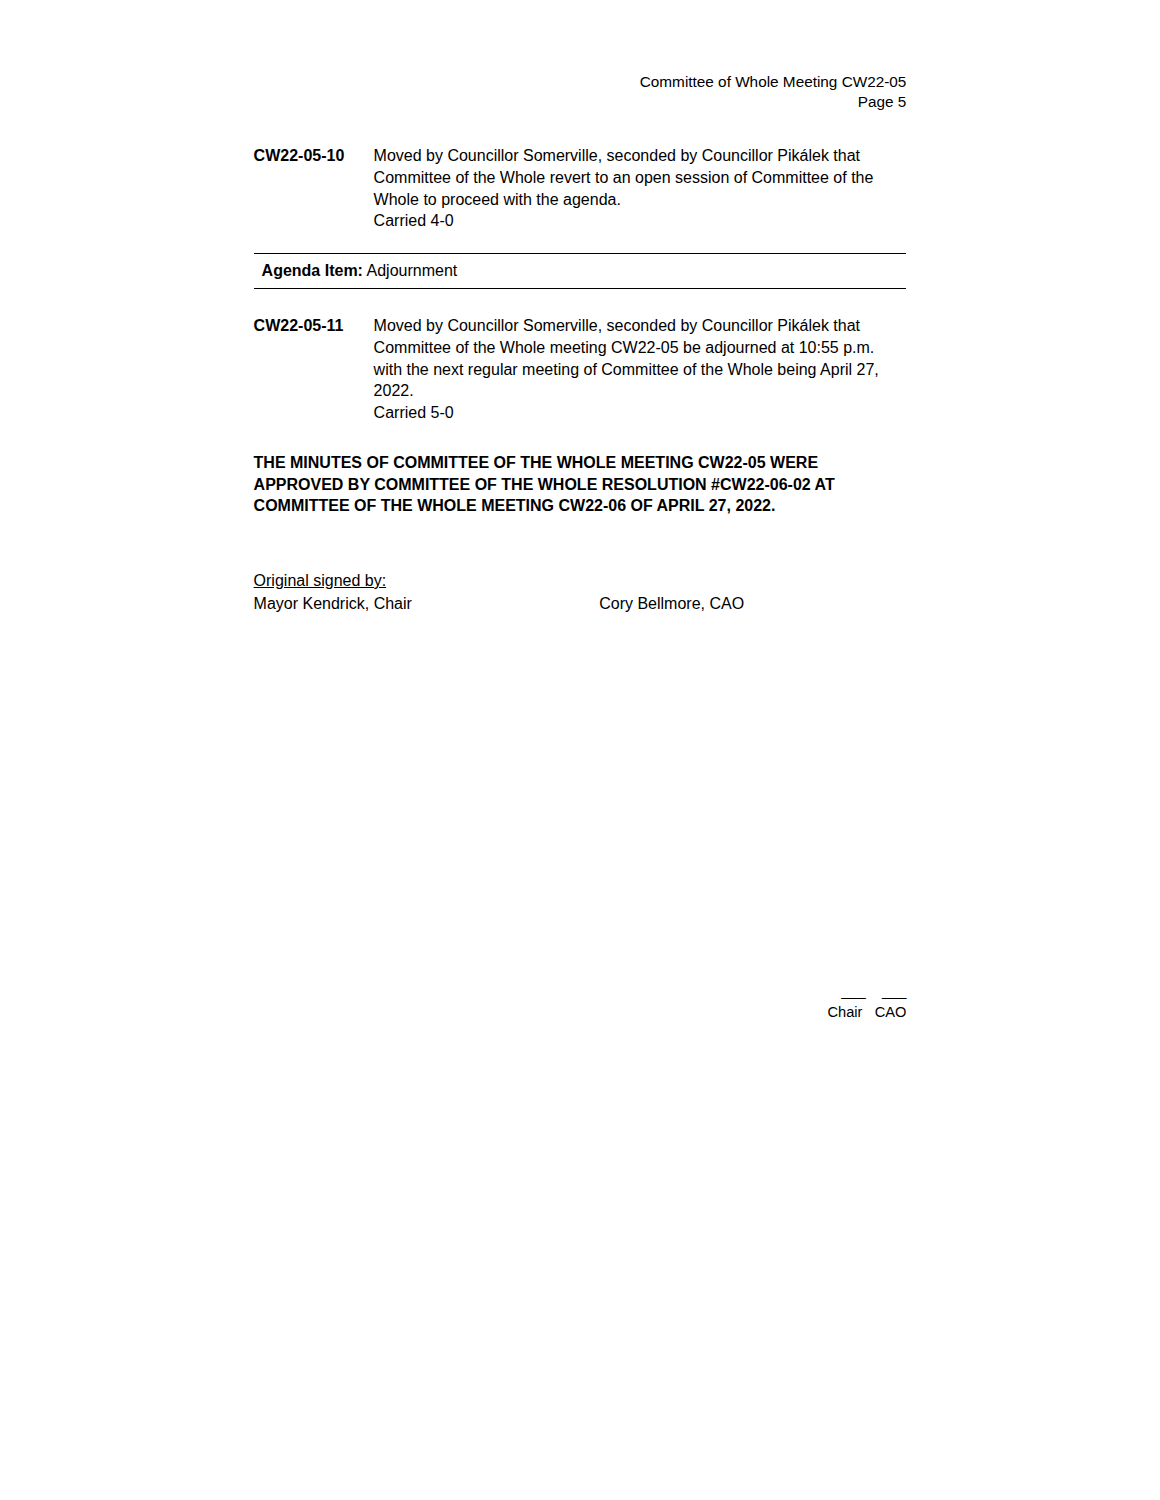Committee of Whole Meeting CW22-05
Page 5
CW22-05-10
Moved by Councillor Somerville, seconded by Councillor Pikálek that Committee of the Whole revert to an open session of Committee of the Whole to proceed with the agenda.
Carried 4-0
Agenda Item: Adjournment
CW22-05-11
Moved by Councillor Somerville, seconded by Councillor Pikálek that Committee of the Whole meeting CW22-05 be adjourned at 10:55 p.m. with the next regular meeting of Committee of the Whole being April 27, 2022.
Carried 5-0
THE MINUTES OF COMMITTEE OF THE WHOLE MEETING CW22-05 WERE APPROVED BY COMMITTEE OF THE WHOLE RESOLUTION #CW22-06-02 AT COMMITTEE OF THE WHOLE MEETING CW22-06 OF APRIL 27, 2022.
Original signed by:
Mayor Kendrick, Chair
Cory Bellmore, CAO
___ ___
Chair CAO